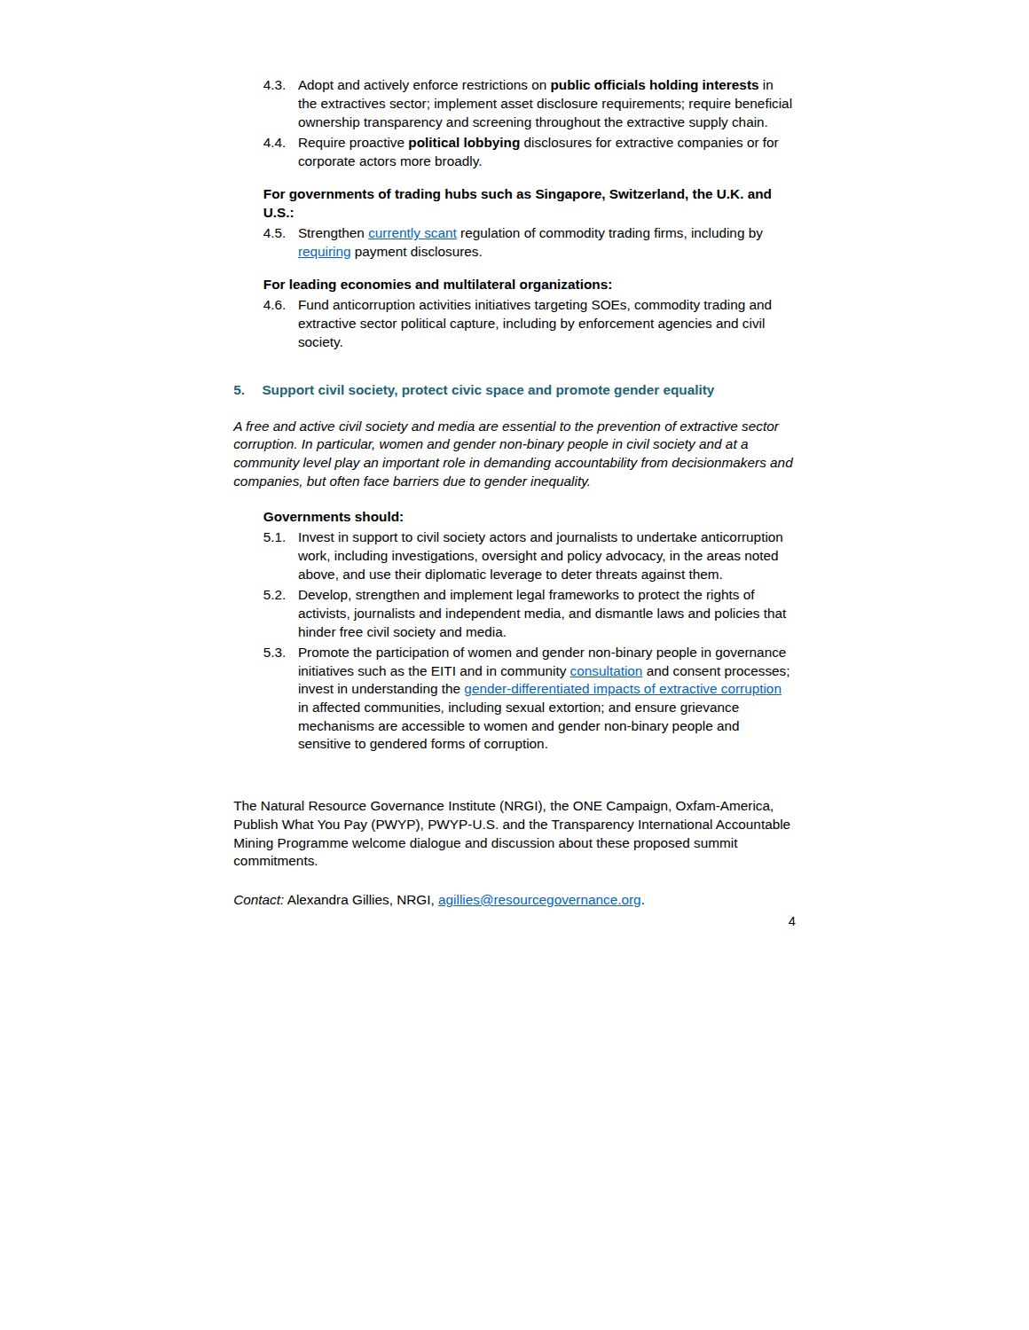4.3. Adopt and actively enforce restrictions on public officials holding interests in the extractives sector; implement asset disclosure requirements; require beneficial ownership transparency and screening throughout the extractive supply chain.
4.4. Require proactive political lobbying disclosures for extractive companies or for corporate actors more broadly.
For governments of trading hubs such as Singapore, Switzerland, the U.K. and U.S.:
4.5. Strengthen currently scant regulation of commodity trading firms, including by requiring payment disclosures.
For leading economies and multilateral organizations:
4.6. Fund anticorruption activities initiatives targeting SOEs, commodity trading and extractive sector political capture, including by enforcement agencies and civil society.
5. Support civil society, protect civic space and promote gender equality
A free and active civil society and media are essential to the prevention of extractive sector corruption. In particular, women and gender non-binary people in civil society and at a community level play an important role in demanding accountability from decisionmakers and companies, but often face barriers due to gender inequality.
Governments should:
5.1. Invest in support to civil society actors and journalists to undertake anticorruption work, including investigations, oversight and policy advocacy, in the areas noted above, and use their diplomatic leverage to deter threats against them.
5.2. Develop, strengthen and implement legal frameworks to protect the rights of activists, journalists and independent media, and dismantle laws and policies that hinder free civil society and media.
5.3. Promote the participation of women and gender non-binary people in governance initiatives such as the EITI and in community consultation and consent processes; invest in understanding the gender-differentiated impacts of extractive corruption in affected communities, including sexual extortion; and ensure grievance mechanisms are accessible to women and gender non-binary people and sensitive to gendered forms of corruption.
The Natural Resource Governance Institute (NRGI), the ONE Campaign, Oxfam-America, Publish What You Pay (PWYP), PWYP-U.S. and the Transparency International Accountable Mining Programme welcome dialogue and discussion about these proposed summit commitments.
Contact: Alexandra Gillies, NRGI, agillies@resourcegovernance.org.
4